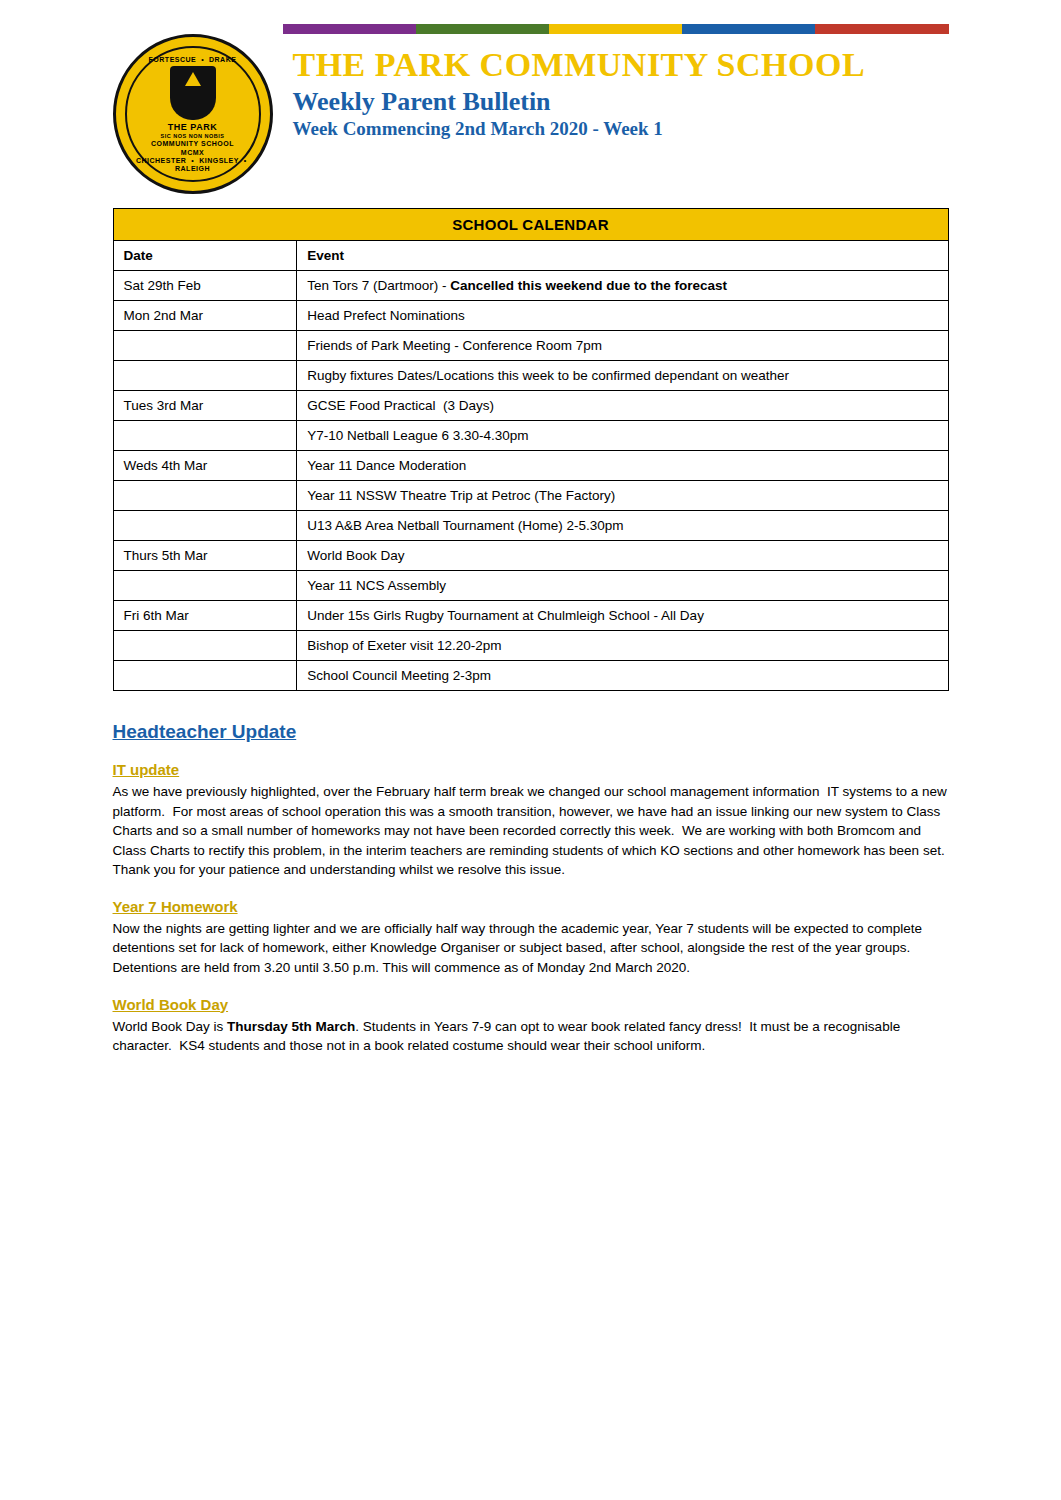FORTESCUE • DRAKE
THE PARK
SIC NOS NON NOBIS
COMMUNITY SCHOOL
MCMX
CHICHESTER • KINGSLEY • RALEIGH
THE PARK COMMUNITY SCHOOL
Weekly Parent Bulletin
Week Commencing 2nd March 2020 - Week 1
| SCHOOL CALENDAR |
| --- |
| Date | Event |
| Sat 29th Feb | Ten Tors 7 (Dartmoor) - Cancelled this weekend due to the forecast |
| Mon 2nd Mar | Head Prefect Nominations |
| | Friends of Park Meeting - Conference Room 7pm |
| | Rugby fixtures Dates/Locations this week to be confirmed dependant on weather |
| Tues 3rd Mar | GCSE Food Practical (3 Days) |
| | Y7-10 Netball League 6 3.30-4.30pm |
| Weds 4th Mar | Year 11 Dance Moderation |
| | Year 11 NSSW Theatre Trip at Petroc (The Factory) |
| | U13 A&B Area Netball Tournament (Home) 2-5.30pm |
| Thurs 5th Mar | World Book Day |
| | Year 11 NCS Assembly |
| Fri 6th Mar | Under 15s Girls Rugby Tournament at Chulmleigh School - All Day |
| | Bishop of Exeter visit 12.20-2pm |
| | School Council Meeting 2-3pm |
Headteacher Update
IT update
As we have previously highlighted, over the February half term break we changed our school management information IT systems to a new platform. For most areas of school operation this was a smooth transition, however, we have had an issue linking our new system to Class Charts and so a small number of homeworks may not have been recorded correctly this week. We are working with both Bromcom and Class Charts to rectify this problem, in the interim teachers are reminding students of which KO sections and other homework has been set. Thank you for your patience and understanding whilst we resolve this issue.
Year 7 Homework
Now the nights are getting lighter and we are officially half way through the academic year, Year 7 students will be expected to complete detentions set for lack of homework, either Knowledge Organiser or subject based, after school, alongside the rest of the year groups. Detentions are held from 3.20 until 3.50 p.m. This will commence as of Monday 2nd March 2020.
World Book Day
World Book Day is Thursday 5th March. Students in Years 7-9 can opt to wear book related fancy dress! It must be a recognisable character. KS4 students and those not in a book related costume should wear their school uniform.